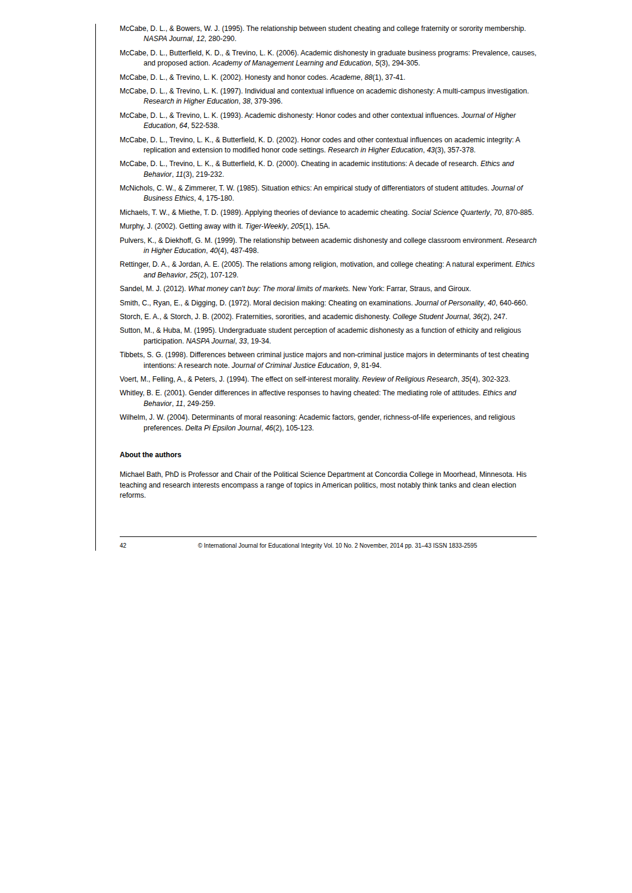McCabe, D. L., & Bowers, W. J. (1995). The relationship between student cheating and college fraternity or sorority membership. NASPA Journal, 12, 280-290.
McCabe, D. L., Butterfield, K. D., & Trevino, L. K. (2006). Academic dishonesty in graduate business programs: Prevalence, causes, and proposed action. Academy of Management Learning and Education, 5(3), 294-305.
McCabe, D. L., & Trevino, L. K. (2002). Honesty and honor codes. Academe, 88(1), 37-41.
McCabe, D. L., & Trevino, L. K. (1997). Individual and contextual influence on academic dishonesty: A multi-campus investigation. Research in Higher Education, 38, 379-396.
McCabe, D. L., & Trevino, L. K. (1993). Academic dishonesty: Honor codes and other contextual influences. Journal of Higher Education, 64, 522-538.
McCabe, D. L., Trevino, L. K., & Butterfield, K. D. (2002). Honor codes and other contextual influences on academic integrity: A replication and extension to modified honor code settings. Research in Higher Education, 43(3), 357-378.
McCabe, D. L., Trevino, L. K., & Butterfield, K. D. (2000). Cheating in academic institutions: A decade of research. Ethics and Behavior, 11(3), 219-232.
McNichols, C. W., & Zimmerer, T. W. (1985). Situation ethics: An empirical study of differentiators of student attitudes. Journal of Business Ethics, 4, 175-180.
Michaels, T. W., & Miethe, T. D. (1989). Applying theories of deviance to academic cheating. Social Science Quarterly, 70, 870-885.
Murphy, J. (2002). Getting away with it. Tiger-Weekly, 205(1), 15A.
Pulvers, K., & Diekhoff, G. M. (1999). The relationship between academic dishonesty and college classroom environment. Research in Higher Education, 40(4), 487-498.
Rettinger, D. A., & Jordan, A. E. (2005). The relations among religion, motivation, and college cheating: A natural experiment. Ethics and Behavior, 25(2), 107-129.
Sandel, M. J. (2012). What money can't buy: The moral limits of markets. New York: Farrar, Straus, and Giroux.
Smith, C., Ryan, E., & Digging, D. (1972). Moral decision making: Cheating on examinations. Journal of Personality, 40, 640-660.
Storch, E. A., & Storch, J. B. (2002). Fraternities, sororities, and academic dishonesty. College Student Journal, 36(2), 247.
Sutton, M., & Huba, M. (1995). Undergraduate student perception of academic dishonesty as a function of ethicity and religious participation. NASPA Journal, 33, 19-34.
Tibbets, S. G. (1998). Differences between criminal justice majors and non-criminal justice majors in determinants of test cheating intentions: A research note. Journal of Criminal Justice Education, 9, 81-94.
Voert, M., Felling, A., & Peters, J. (1994). The effect on self-interest morality. Review of Religious Research, 35(4), 302-323.
Whitley, B. E. (2001). Gender differences in affective responses to having cheated: The mediating role of attitudes. Ethics and Behavior, 11, 249-259.
Wilhelm, J. W. (2004). Determinants of moral reasoning: Academic factors, gender, richness-of-life experiences, and religious preferences. Delta Pi Epsilon Journal, 46(2), 105-123.
About the authors
Michael Bath, PhD is Professor and Chair of the Political Science Department at Concordia College in Moorhead, Minnesota. His teaching and research interests encompass a range of topics in American politics, most notably think tanks and clean election reforms.
42 © International Journal for Educational Integrity Vol. 10 No. 2 November, 2014 pp. 31–43 ISSN 1833-2595